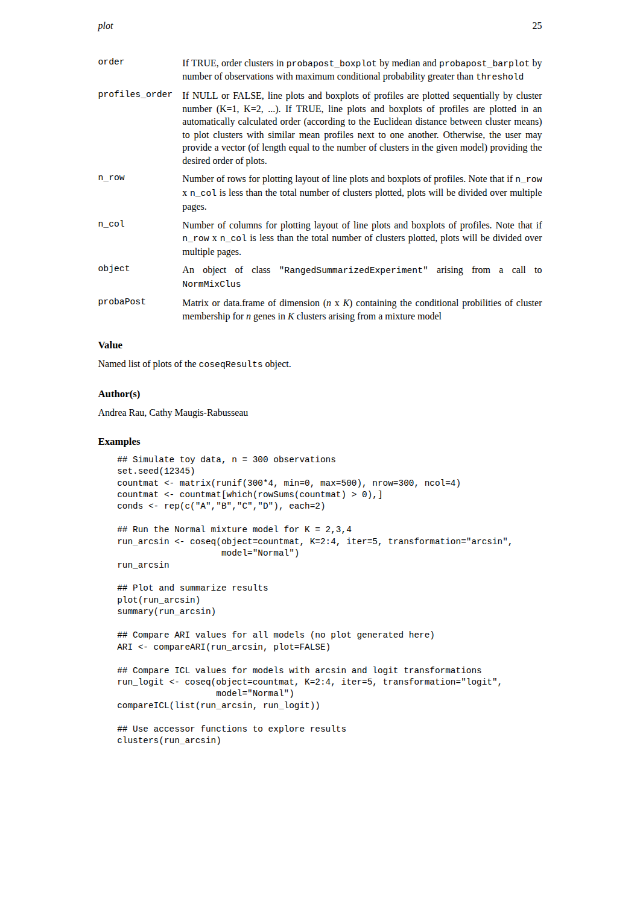plot 25
order
If TRUE, order clusters in probapost_boxplot by median and probapost_barplot by number of observations with maximum conditional probability greater than threshold
profiles_order
If NULL or FALSE, line plots and boxplots of profiles are plotted sequentially by cluster number (K=1, K=2, ...). If TRUE, line plots and boxplots of profiles are plotted in an automatically calculated order (according to the Euclidean distance between cluster means) to plot clusters with similar mean profiles next to one another. Otherwise, the user may provide a vector (of length equal to the number of clusters in the given model) providing the desired order of plots.
n_row
Number of rows for plotting layout of line plots and boxplots of profiles. Note that if n_row x n_col is less than the total number of clusters plotted, plots will be divided over multiple pages.
n_col
Number of columns for plotting layout of line plots and boxplots of profiles. Note that if n_row x n_col is less than the total number of clusters plotted, plots will be divided over multiple pages.
object
An object of class "RangedSummarizedExperiment" arising from a call to NormMixClus
probaPost
Matrix or data.frame of dimension (n x K) containing the conditional probilities of cluster membership for n genes in K clusters arising from a mixture model
Value
Named list of plots of the coseqResults object.
Author(s)
Andrea Rau, Cathy Maugis-Rabusseau
Examples
## Simulate toy data, n = 300 observations
set.seed(12345)
countmat <- matrix(runif(300*4, min=0, max=500), nrow=300, ncol=4)
countmat <- countmat[which(rowSums(countmat) > 0),]
conds <- rep(c("A","B","C","D"), each=2)

## Run the Normal mixture model for K = 2,3,4
run_arcsin <- coseq(object=countmat, K=2:4, iter=5, transformation="arcsin",
                    model="Normal")
run_arcsin

## Plot and summarize results
plot(run_arcsin)
summary(run_arcsin)

## Compare ARI values for all models (no plot generated here)
ARI <- compareARI(run_arcsin, plot=FALSE)

## Compare ICL values for models with arcsin and logit transformations
run_logit <- coseq(object=countmat, K=2:4, iter=5, transformation="logit",
                   model="Normal")
compareICL(list(run_arcsin, run_logit))

## Use accessor functions to explore results
clusters(run_arcsin)